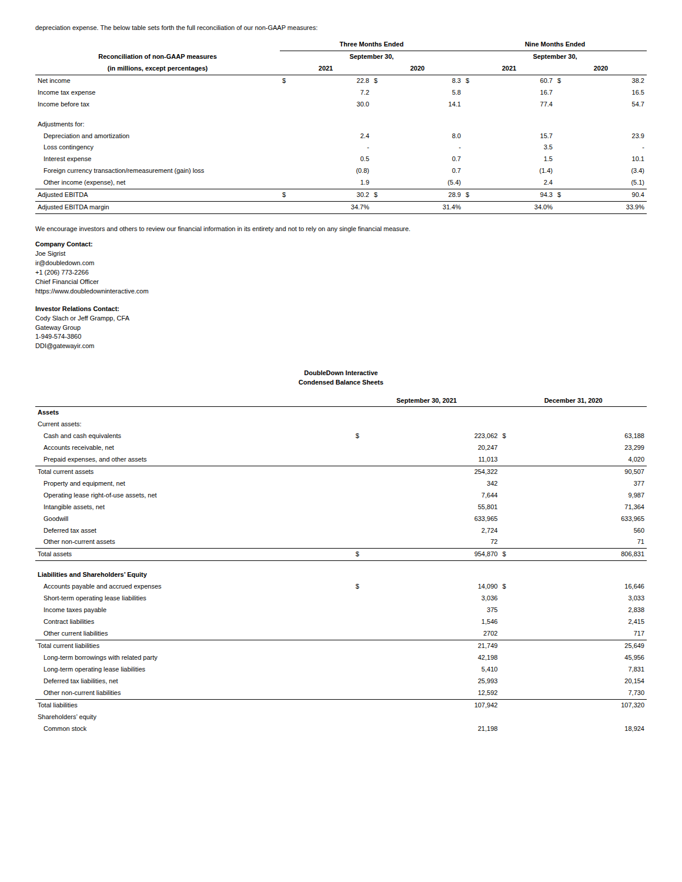depreciation expense. The below table sets forth the full reconciliation of our non-GAAP measures:
| | Three Months Ended | Nine Months Ended |
| --- | --- | --- |
| Reconciliation of non-GAAP measures | September 30, | September 30, |
| (in millions, except percentages) | 2021 | 2020 | 2021 | 2020 |
| Net income | $ | 22.8 | $ | 8.3 | $ | 60.7 | $ | 38.2 |
| Income tax expense | | 7.2 | | 5.8 | | 16.7 | | 16.5 |
| Income before tax | | 30.0 | | 14.1 | | 77.4 | | 54.7 |
| Adjustments for: | | | | | | | | |
| Depreciation and amortization | | 2.4 | | 8.0 | | 15.7 | | 23.9 |
| Loss contingency | | - | | - | | 3.5 | | - |
| Interest expense | | 0.5 | | 0.7 | | 1.5 | | 10.1 |
| Foreign currency transaction/remeasurement (gain) loss | | (0.8) | | 0.7 | | (1.4) | | (3.4) |
| Other income (expense), net | | 1.9 | | (5.4) | | 2.4 | | (5.1) |
| Adjusted EBITDA | $ | 30.2 | $ | 28.9 | $ | 94.3 | $ | 90.4 |
| Adjusted EBITDA margin | | 34.7% | | 31.4% | | 34.0% | | 33.9% |
We encourage investors and others to review our financial information in its entirety and not to rely on any single financial measure.
Company Contact:
Joe Sigrist
ir@doubledown.com
+1 (206) 773-2266
Chief Financial Officer
https://www.doubledowninteractive.com
Investor Relations Contact:
Cody Slach or Jeff Grampp, CFA
Gateway Group
1-949-574-3860
DDI@gatewayir.com
DoubleDown Interactive
Condensed Balance Sheets
| | September 30, 2021 | December 31, 2020 |
| --- | --- | --- |
| Assets | | | | |
| Current assets: | | | | |
| Cash and cash equivalents | $ | 223,062 | $ | 63,188 |
| Accounts receivable, net | | 20,247 | | 23,299 |
| Prepaid expenses, and other assets | | 11,013 | | 4,020 |
| Total current assets | | 254,322 | | 90,507 |
| Property and equipment, net | | 342 | | 377 |
| Operating lease right-of-use assets, net | | 7,644 | | 9,987 |
| Intangible assets, net | | 55,801 | | 71,364 |
| Goodwill | | 633,965 | | 633,965 |
| Deferred tax asset | | 2,724 | | 560 |
| Other non-current assets | | 72 | | 71 |
| Total assets | $ | 954,870 | $ | 806,831 |
| Liabilities and Shareholders’ Equity | | | | |
| Accounts payable and accrued expenses | $ | 14,090 | $ | 16,646 |
| Short-term operating lease liabilities | | 3,036 | | 3,033 |
| Income taxes payable | | 375 | | 2,838 |
| Contract liabilities | | 1,546 | | 2,415 |
| Other current liabilities | | 2702 | | 717 |
| Total current liabilities | | 21,749 | | 25,649 |
| Long-term borrowings with related party | | 42,198 | | 45,956 |
| Long-term operating lease liabilities | | 5,410 | | 7,831 |
| Deferred tax liabilities, net | | 25,993 | | 20,154 |
| Other non-current liabilities | | 12,592 | | 7,730 |
| Total liabilities | | 107,942 | | 107,320 |
| Shareholders’ equity | | | | |
| Common stock | | 21,198 | | 18,924 |